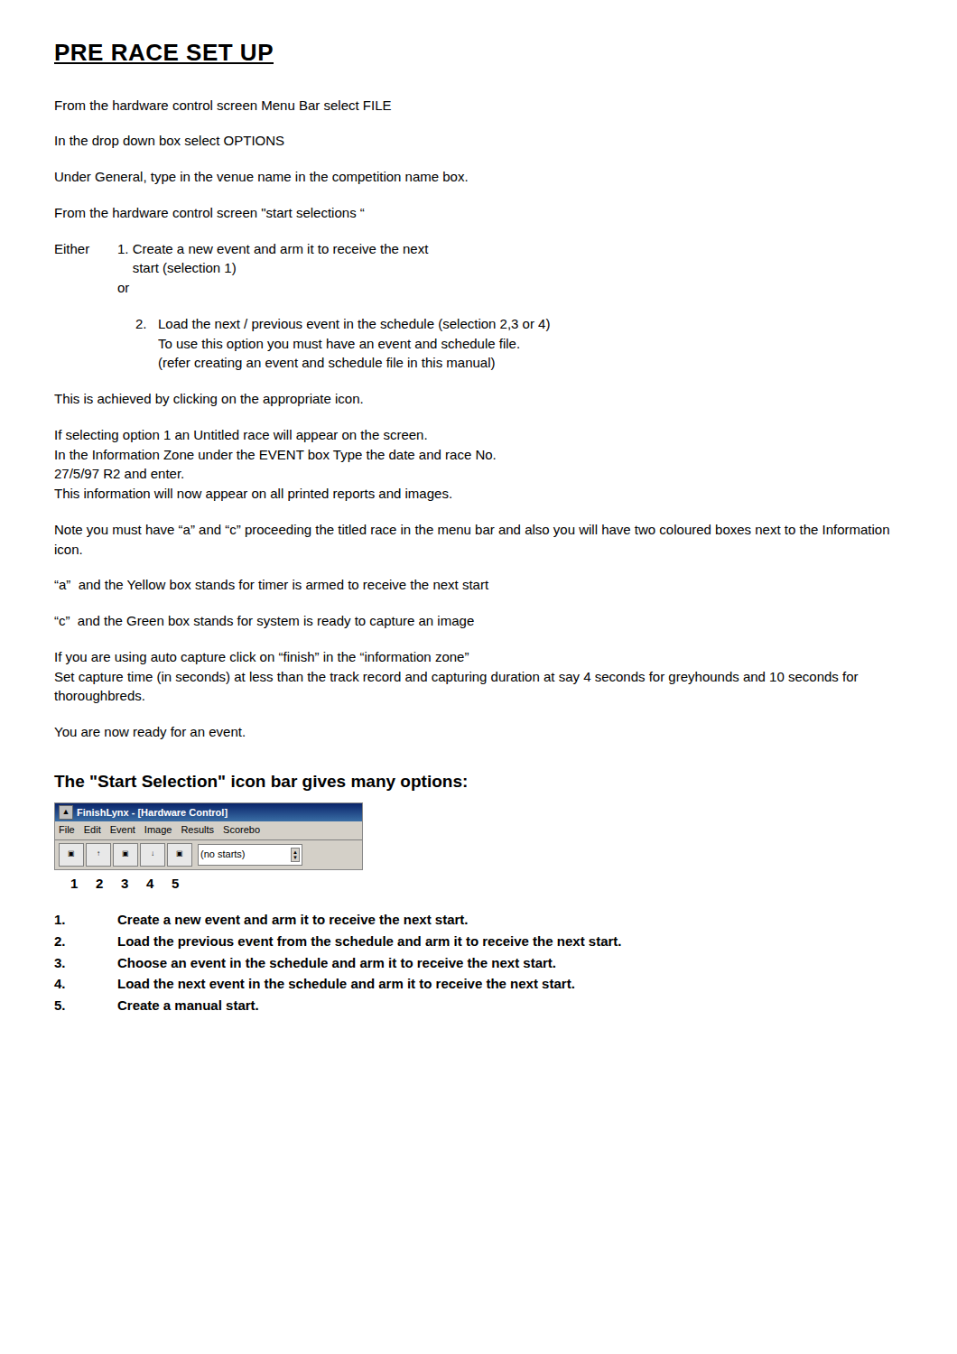PRE RACE SET UP
From the hardware control screen Menu Bar select FILE
In the drop down box select OPTIONS
Under General, type in the venue name in the competition name box.
From the hardware control screen "start selections “
Either
1. Create a new event and arm it to receive the next
start (selection 1)
or
2.
Load the next / previous event in the schedule (selection 2,3 or 4)
To use this option you must have an event and schedule file.
(refer creating an event and schedule file in this manual)
This is achieved by clicking on the appropriate icon.
If selecting option 1 an Untitled race will appear on the screen.
In the Information Zone under the EVENT box Type the date and race No.
27/5/97 R2 and enter.
This information will now appear on all printed reports and images.
Note you must have “a” and “c” proceeding the titled race in the menu bar and also you will have two coloured boxes next to the Information icon.
“a” and the Yellow box stands for timer is armed to receive the next start
“c” and the Green box stands for system is ready to capture an image
If you are using auto capture click on “finish” in the “information zone”
Set capture time (in seconds) at less than the track record and capturing duration at say 4 seconds for greyhounds and 10 seconds for thoroughbreds.
You are now ready for an event.
The "Start Selection" icon bar gives many options:
▲ FinishLynx - [Hardware Control]
File Edit Event Image Results Scorebo
▣ ↑ ▣ ↓ ▣ (no starts)▲▼
12345
Create a new event and arm it to receive the next start.
Load the previous event from the schedule and arm it to receive the next start.
Choose an event in the schedule and arm it to receive the next start.
Load the next event in the schedule and arm it to receive the next start.
Create a manual start.